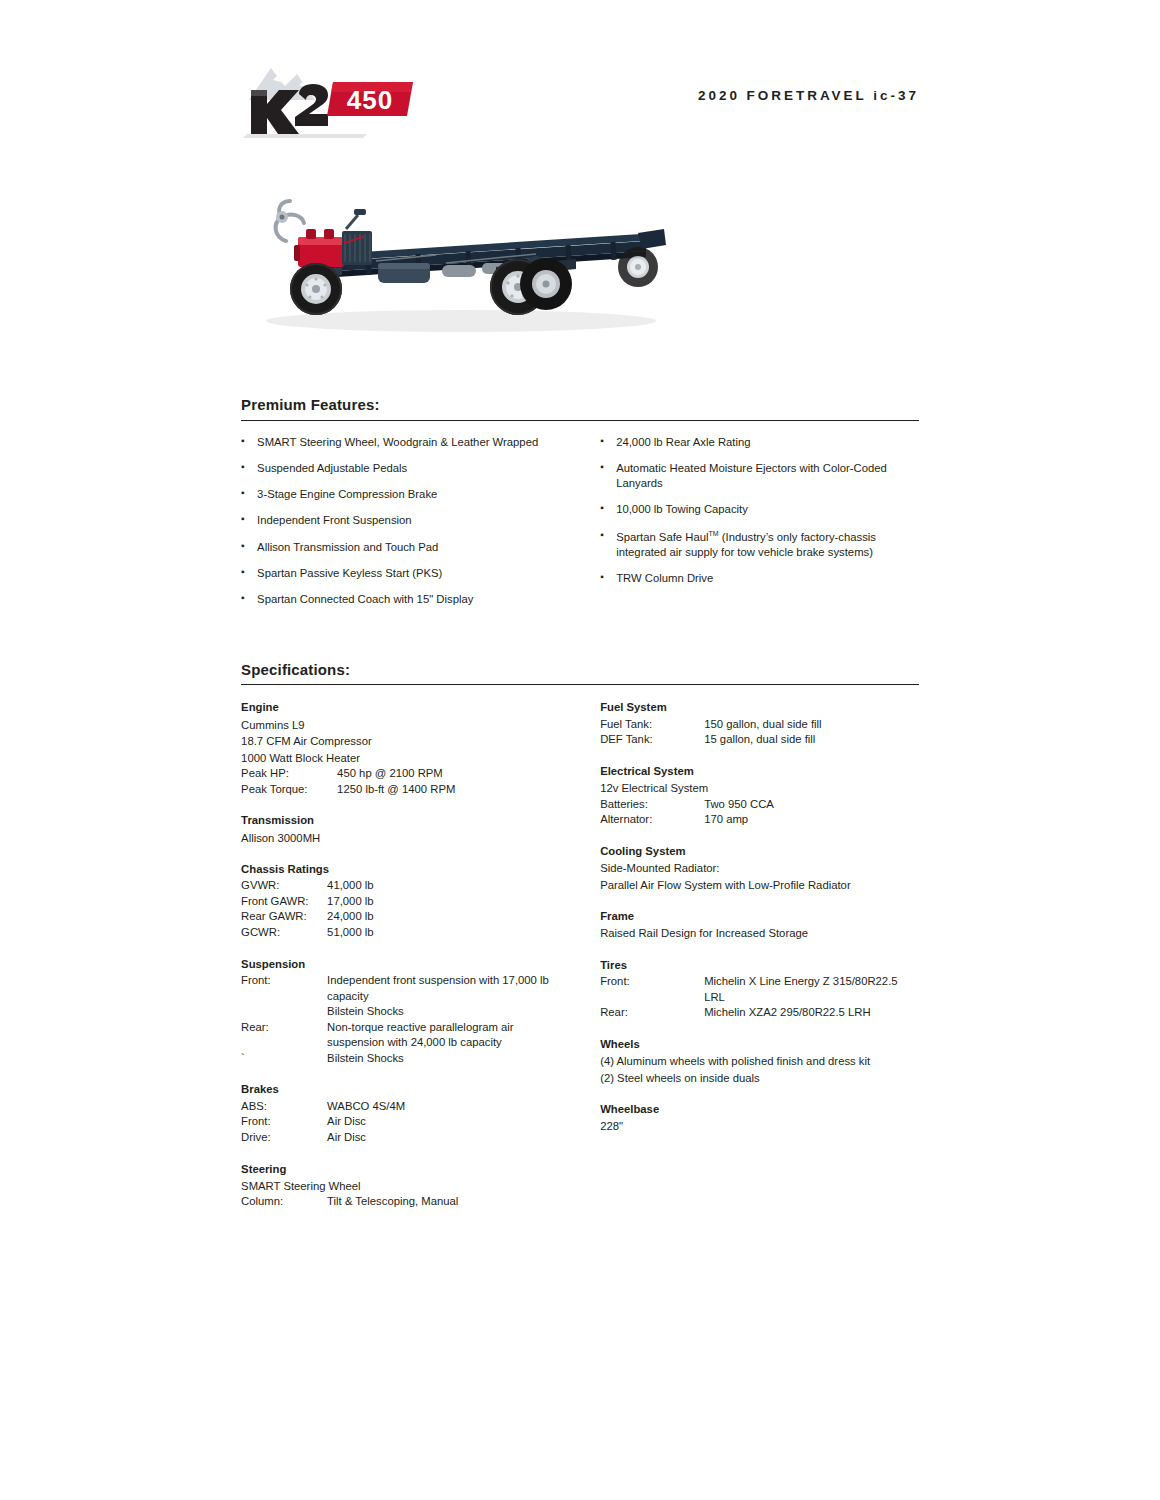450
2020 FORETRAVEL ic-37
Premium Features:
SMART Steering Wheel, Woodgrain & Leather Wrapped
Suspended Adjustable Pedals
3-Stage Engine Compression Brake
Independent Front Suspension
Allison Transmission and Touch Pad
Spartan Passive Keyless Start (PKS)
Spartan Connected Coach with 15" Display
24,000 lb Rear Axle Rating
Automatic Heated Moisture Ejectors with Color-Coded Lanyards
10,000 lb Towing Capacity
Spartan Safe HaulTM (Industry’s only factory-chassis integrated air supply for tow vehicle brake systems)
TRW Column Drive
Specifications:
Engine
Cummins L9
18.7 CFM Air Compressor
1000 Watt Block Heater
| Peak HP: | 450 hp @ 2100 RPM |
| Peak Torque: | 1250 lb-ft @ 1400 RPM |
Transmission
Allison 3000MH
Chassis Ratings
| GVWR: | 41,000 lb |
| Front GAWR: | 17,000 lb |
| Rear GAWR: | 24,000 lb |
| GCWR: | 51,000 lb |
Suspension
| Front: | Independent front suspension with 17,000 lb capacity Bilstein Shocks |
| Rear: | Non-torque reactive parallelogram air suspension with 24,000 lb capacity |
| ` | Bilstein Shocks |
Brakes
| ABS: | WABCO 4S/4M |
| Front: | Air Disc |
| Drive: | Air Disc |
Steering
SMART Steering Wheel
| Column: | Tilt & Telescoping, Manual |
Fuel System
| Fuel Tank: | 150 gallon, dual side fill |
| DEF Tank: | 15 gallon, dual side fill |
Electrical System
12v Electrical System
| Batteries: | Two 950 CCA |
| Alternator: | 170 amp |
Cooling System
Side-Mounted Radiator:
Parallel Air Flow System with Low-Profile Radiator
Frame
Raised Rail Design for Increased Storage
Tires
| Front: | Michelin X Line Energy Z 315/80R22.5 LRL |
| Rear: | Michelin XZA2 295/80R22.5 LRH |
Wheels
(4) Aluminum wheels with polished finish and dress kit
(2) Steel wheels on inside duals
Wheelbase
228"